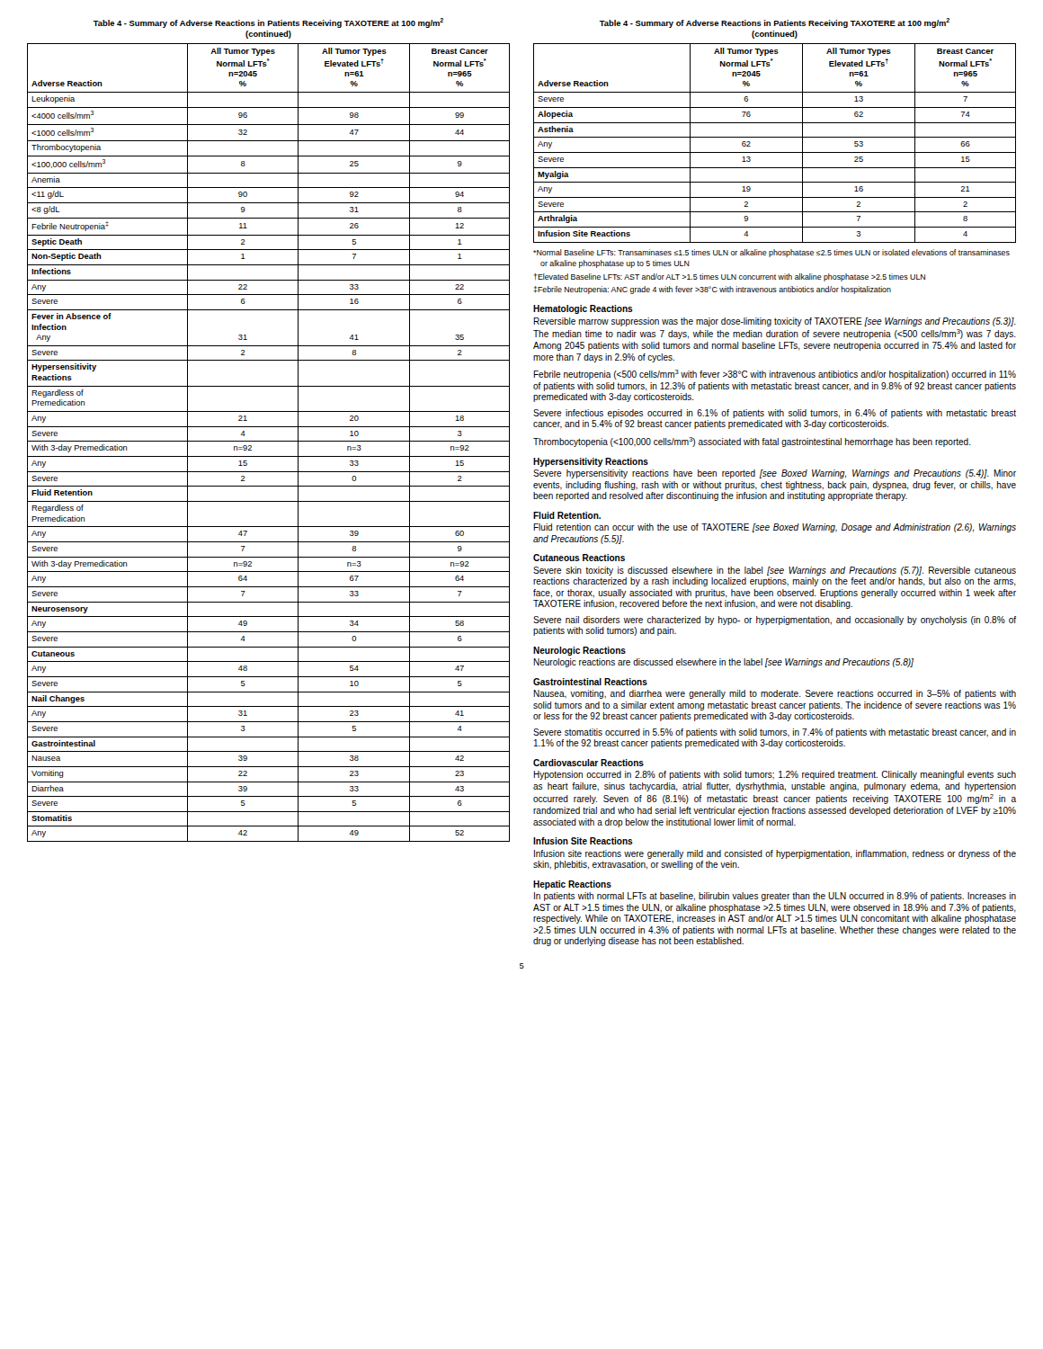Table 4 - Summary of Adverse Reactions in Patients Receiving TAXOTERE at 100 mg/m2
(continued)
| Adverse Reaction | All Tumor Types Normal LFTs * n=2045 % | All Tumor Types Elevated LFTs † n=61 % | Breast Cancer Normal LFTs * n=965 % |
| --- | --- | --- | --- |
| Leukopenia | | | |
| <4000 cells/mm 3 | 96 | 98 | 99 |
| <1000 cells/mm 3 | 32 | 47 | 44 |
| Thrombocytopenia | | | |
| <100,000 cells/mm 3 | 8 | 25 | 9 |
| Anemia | | | |
| <11 g/dL | 90 | 92 | 94 |
| <8 g/dL | 9 | 31 | 8 |
| Febrile Neutropenia ‡ | 11 | 26 | 12 |
| Septic Death | 2 | 5 | 1 |
| Non-Septic Death | 1 | 7 | 1 |
| Infections | | | |
| Any | 22 | 33 | 22 |
| Severe | 6 | 16 | 6 |
| Fever in Absence of Infection Any | 31 | 41 | 35 |
| Severe | 2 | 8 | 2 |
| Hypersensitivity Reactions | | | |
| Regardless of Premedication | | | |
| Any | 21 | 20 | 18 |
| Severe | 4 | 10 | 3 |
| With 3-day Premedication | n=92 | n=3 | n=92 |
| Any | 15 | 33 | 15 |
| Severe | 2 | 0 | 2 |
| Fluid Retention | | | |
| Regardless of Premedication | | | |
| Any | 47 | 39 | 60 |
| Severe | 7 | 8 | 9 |
| With 3-day Premedication | n=92 | n=3 | n=92 |
| Any | 64 | 67 | 64 |
| Severe | 7 | 33 | 7 |
| Neurosensory | | | |
| Any | 49 | 34 | 58 |
| Severe | 4 | 0 | 6 |
| Cutaneous | | | |
| Any | 48 | 54 | 47 |
| Severe | 5 | 10 | 5 |
| Nail Changes | | | |
| Any | 31 | 23 | 41 |
| Severe | 3 | 5 | 4 |
| Gastrointestinal | | | |
| Nausea | 39 | 38 | 42 |
| Vomiting | 22 | 23 | 23 |
| Diarrhea | 39 | 33 | 43 |
| Severe | 5 | 5 | 6 |
| Stomatitis | | | |
| Any | 42 | 49 | 52 |
Table 4 - Summary of Adverse Reactions in Patients Receiving TAXOTERE at 100 mg/m2
(continued)
| Adverse Reaction | All Tumor Types Normal LFTs * n=2045 % | All Tumor Types Elevated LFTs † n=61 % | Breast Cancer Normal LFTs * n=965 % |
| --- | --- | --- | --- |
| Severe | 6 | 13 | 7 |
| Alopecia | 76 | 62 | 74 |
| Asthenia | | | |
| Any | 62 | 53 | 66 |
| Severe | 13 | 25 | 15 |
| Myalgia | | | |
| Any | 19 | 16 | 21 |
| Severe | 2 | 2 | 2 |
| Arthralgia | 9 | 7 | 8 |
| Infusion Site Reactions | 4 | 3 | 4 |
*Normal Baseline LFTs: Transaminases ≤1.5 times ULN or alkaline phosphatase ≤2.5 times ULN or isolated elevations of transaminases or alkaline phosphatase up to 5 times ULN
†Elevated Baseline LFTs: AST and/or ALT >1.5 times ULN concurrent with alkaline phosphatase >2.5 times ULN
‡Febrile Neutropenia: ANC grade 4 with fever >38°C with intravenous antibiotics and/or hospitalization
Hematologic Reactions
Reversible marrow suppression was the major dose-limiting toxicity of TAXOTERE [see Warnings and Precautions (5.3)]. The median time to nadir was 7 days, while the median duration of severe neutropenia (<500 cells/mm3) was 7 days. Among 2045 patients with solid tumors and normal baseline LFTs, severe neutropenia occurred in 75.4% and lasted for more than 7 days in 2.9% of cycles.
Febrile neutropenia (<500 cells/mm3 with fever >38°C with intravenous antibiotics and/or hospitalization) occurred in 11% of patients with solid tumors, in 12.3% of patients with metastatic breast cancer, and in 9.8% of 92 breast cancer patients premedicated with 3-day corticosteroids.
Severe infectious episodes occurred in 6.1% of patients with solid tumors, in 6.4% of patients with metastatic breast cancer, and in 5.4% of 92 breast cancer patients premedicated with 3-day corticosteroids.
Thrombocytopenia (<100,000 cells/mm3) associated with fatal gastrointestinal hemorrhage has been reported.
Hypersensitivity Reactions
Severe hypersensitivity reactions have been reported [see Boxed Warning, Warnings and Precautions (5.4)]. Minor events, including flushing, rash with or without pruritus, chest tightness, back pain, dyspnea, drug fever, or chills, have been reported and resolved after discontinuing the infusion and instituting appropriate therapy.
Fluid Retention.
Fluid retention can occur with the use of TAXOTERE [see Boxed Warning, Dosage and Administration (2.6), Warnings and Precautions (5.5)].
Cutaneous Reactions
Severe skin toxicity is discussed elsewhere in the label [see Warnings and Precautions (5.7)]. Reversible cutaneous reactions characterized by a rash including localized eruptions, mainly on the feet and/or hands, but also on the arms, face, or thorax, usually associated with pruritus, have been observed. Eruptions generally occurred within 1 week after TAXOTERE infusion, recovered before the next infusion, and were not disabling.
Severe nail disorders were characterized by hypo- or hyperpigmentation, and occasionally by onycholysis (in 0.8% of patients with solid tumors) and pain.
Neurologic Reactions
Neurologic reactions are discussed elsewhere in the label [see Warnings and Precautions (5.8)]
Gastrointestinal Reactions
Nausea, vomiting, and diarrhea were generally mild to moderate. Severe reactions occurred in 3–5% of patients with solid tumors and to a similar extent among metastatic breast cancer patients. The incidence of severe reactions was 1% or less for the 92 breast cancer patients premedicated with 3-day corticosteroids.
Severe stomatitis occurred in 5.5% of patients with solid tumors, in 7.4% of patients with metastatic breast cancer, and in 1.1% of the 92 breast cancer patients premedicated with 3-day corticosteroids.
Cardiovascular Reactions
Hypotension occurred in 2.8% of patients with solid tumors; 1.2% required treatment. Clinically meaningful events such as heart failure, sinus tachycardia, atrial flutter, dysrhythmia, unstable angina, pulmonary edema, and hypertension occurred rarely. Seven of 86 (8.1%) of metastatic breast cancer patients receiving TAXOTERE 100 mg/m2 in a randomized trial and who had serial left ventricular ejection fractions assessed developed deterioration of LVEF by ≥10% associated with a drop below the institutional lower limit of normal.
Infusion Site Reactions
Infusion site reactions were generally mild and consisted of hyperpigmentation, inflammation, redness or dryness of the skin, phlebitis, extravasation, or swelling of the vein.
Hepatic Reactions
In patients with normal LFTs at baseline, bilirubin values greater than the ULN occurred in 8.9% of patients. Increases in AST or ALT >1.5 times the ULN, or alkaline phosphatase >2.5 times ULN, were observed in 18.9% and 7.3% of patients, respectively. While on TAXOTERE, increases in AST and/or ALT >1.5 times ULN concomitant with alkaline phosphatase >2.5 times ULN occurred in 4.3% of patients with normal LFTs at baseline. Whether these changes were related to the drug or underlying disease has not been established.
5